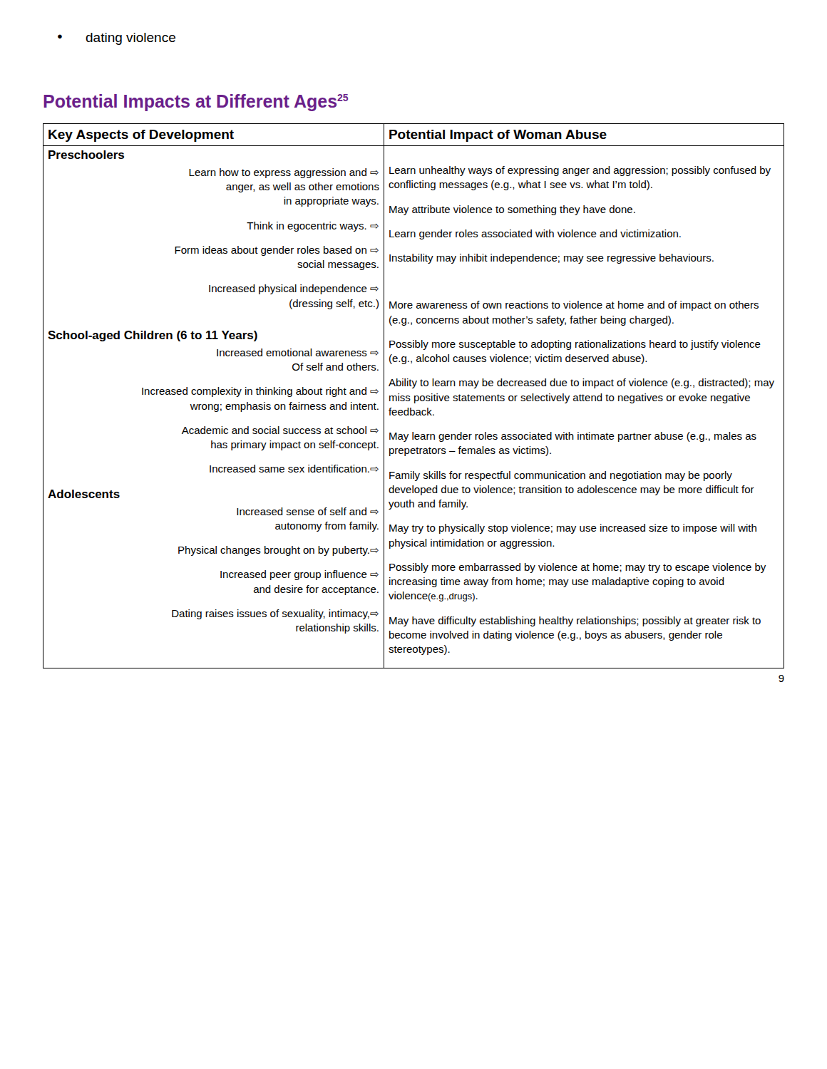dating violence
Potential Impacts at Different Ages25
| Key Aspects of Development | Potential Impact of Woman Abuse |
| --- | --- |
| Preschoolers Learn how to express aggression and ⇨ anger, as well as other emotions in appropriate ways. Think in egocentric ways. ⇨ Form ideas about gender roles based on ⇨ social messages. Increased physical independence ⇨ (dressing self, etc.) School-aged Children (6 to 11 Years) Increased emotional awareness ⇨ Of self and others. Increased complexity in thinking about right and ⇨ wrong; emphasis on fairness and intent. Academic and social success at school ⇨ has primary impact on self-concept. Increased same sex identification. ⇨ Adolescents Increased sense of self and ⇨ autonomy from family. Physical changes brought on by puberty. ⇨ Increased peer group influence ⇨ and desire for acceptance. Dating raises issues of sexuality, intimacy, ⇨ relationship skills. | Learn unhealthy ways of expressing anger and aggression; possibly confused by conflicting messages (e.g., what I see vs. what I’m told). May attribute violence to something they have done. Learn gender roles associated with violence and victimization. Instability may inhibit independence; may see regressive behaviours. More awareness of own reactions to violence at home and of impact on others (e.g., concerns about mother’s safety, father being charged). Possibly more susceptable to adopting rationalizations heard to justify violence (e.g., alcohol causes violence; victim deserved abuse). Ability to learn may be decreased due to impact of violence (e.g., distracted); may miss positive statements or selectively attend to negatives or evoke negative feedback. May learn gender roles associated with intimate partner abuse (e.g., males as prepetrators – females as victims). Family skills for respectful communication and negotiation may be poorly developed due to violence; transition to adolescence may be more difficult for youth and family. May try to physically stop violence; may use increased size to impose will with physical intimidation or aggression. Possibly more embarrassed by violence at home; may try to escape violence by increasing time away from home; may use maladaptive coping to avoid violence (e.g.,drugs) . May have difficulty establishing healthy relationships; possibly at greater risk to become involved in dating violence (e.g., boys as abusers, gender role stereotypes). |
9